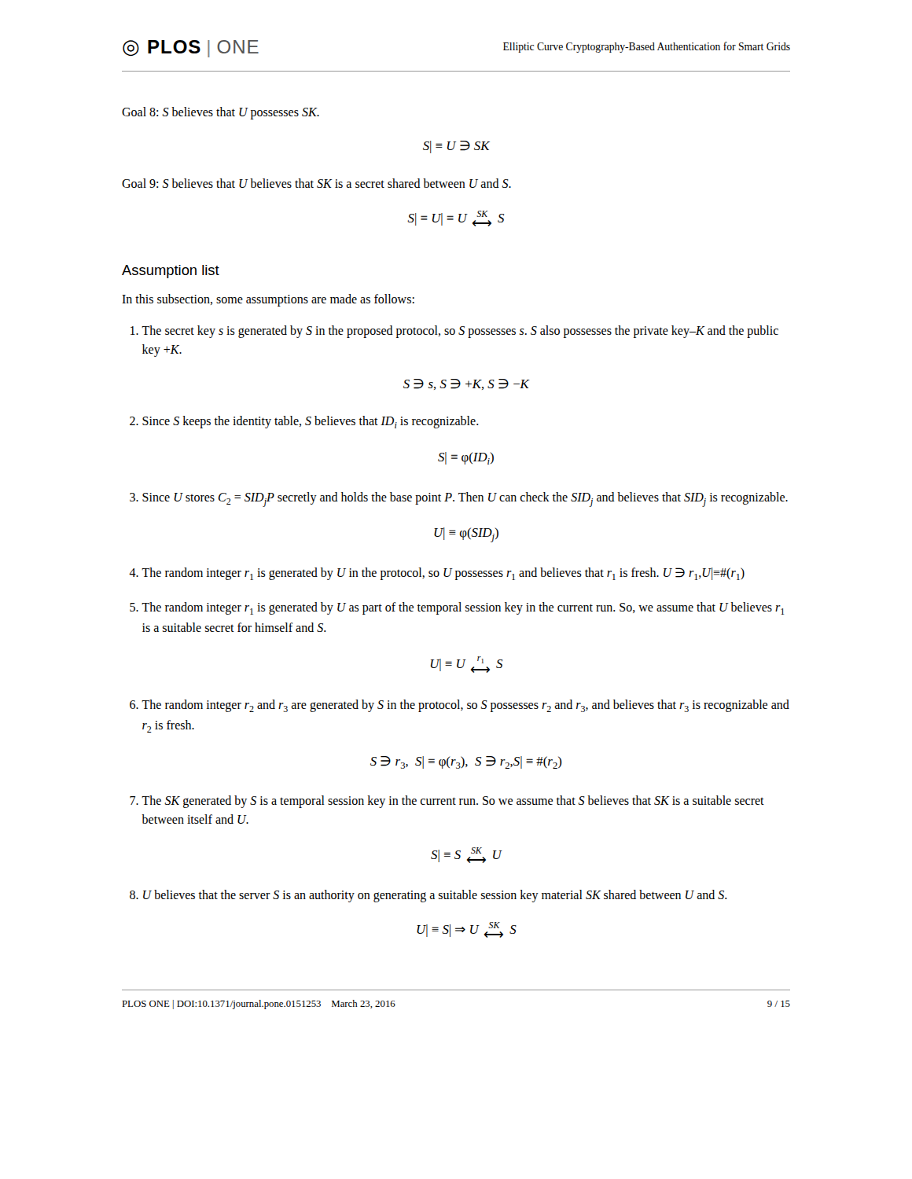◎ PLOS | ONE
Elliptic Curve Cryptography-Based Authentication for Smart Grids
Goal 8: S believes that U possesses SK.
S| ≡ U ∋ SK
Goal 9: S believes that U believes that SK is a secret shared between U and S.
S| ≡ U| ≡ U SK⟷ S
Assumption list
In this subsection, some assumptions are made as follows:
The secret key s is generated by S in the proposed protocol, so S possesses s. S also possesses the private key–K and the public key +K.
S ∋ s, S ∋ +K, S ∋ −K
Since S keeps the identity table, S believes that IDi is recognizable.
S| ≡ φ(IDi)
Since U stores C 2 = SIDj P secretly and holds the base point P. Then U can check the SIDj and believes that SIDj is recognizable.
U| ≡ φ(SIDj)
The random integer r 1 is generated by U in the protocol, so U possesses r 1 and believes that r 1 is fresh. U ∋ r 1,U|≡#(r 1)
The random integer r 1 is generated by U as part of the temporal session key in the current run. So, we assume that U believes r 1 is a suitable secret for himself and S.
U| ≡ U r 1⟷ S
The random integer r 2 and r 3 are generated by S in the protocol, so S possesses r 2 and r 3, and believes that r 3 is recognizable and r 2 is fresh.
S ∋ r 3, S| ≡ φ(r 3), S ∋ r 2,S| ≡ #(r 2)
The SK generated by S is a temporal session key in the current run. So we assume that S believes that SK is a suitable secret between itself and U.
S| ≡ S SK⟷ U
U believes that the server S is an authority on generating a suitable session key material SK shared between U and S.
U| ≡ S| ⇒ U SK⟷ S
PLOS ONE | DOI:10.1371/journal.pone.0151253 March 23, 2016
9 / 15